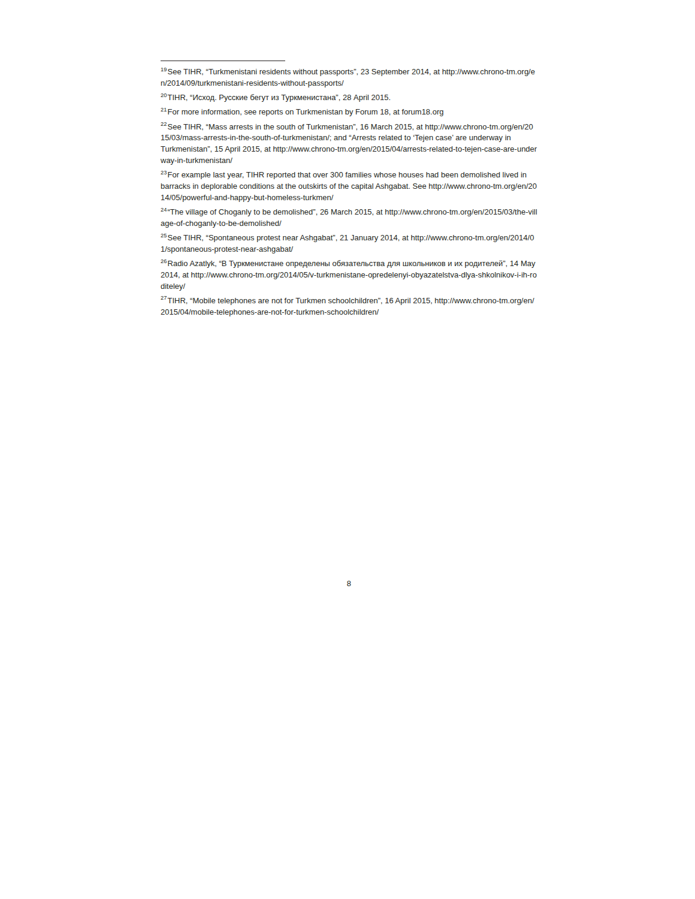19See TIHR, “Turkmenistani residents without passports”, 23 September 2014, at http://www.chrono-tm.org/en/2014/09/turkmenistani-residents-without-passports/
20TIHR, “Исход. Русские бегут из Туркменистана”, 28 April 2015.
21For more information, see reports on Turkmenistan by Forum 18, at forum18.org
22See TIHR, “Mass arrests in the south of Turkmenistan”, 16 March 2015, at http://www.chrono-tm.org/en/2015/03/mass-arrests-in-the-south-of-turkmenistan/; and “Arrests related to ‘Tejen case’ are underway in Turkmenistan”, 15 April 2015, at http://www.chrono-tm.org/en/2015/04/arrests-related-to-tejen-case-are-underway-in-turkmenistan/
23For example last year, TIHR reported that over 300 families whose houses had been demolished lived in barracks in deplorable conditions at the outskirts of the capital Ashgabat. See http://www.chrono-tm.org/en/2014/05/powerful-and-happy-but-homeless-turkmen/
24“The village of Choganly to be demolished”, 26 March 2015, at http://www.chrono-tm.org/en/2015/03/the-village-of-choganly-to-be-demolished/
25See TIHR, “Spontaneous protest near Ashgabat”, 21 January 2014, at http://www.chrono-tm.org/en/2014/01/spontaneous-protest-near-ashgabat/
26Radio Azatlyk, “В Туркменистане определены обязательства для школьников и их родителей”, 14 May 2014, at http://www.chrono-tm.org/2014/05/v-turkmenistane-opredelenyi-obyazatelstva-dlya-shkolnikov-i-ih-roditeley/
27TIHR, “Mobile telephones are not for Turkmen schoolchildren”, 16 April 2015, http://www.chrono-tm.org/en/2015/04/mobile-telephones-are-not-for-turkmen-schoolchildren/
8